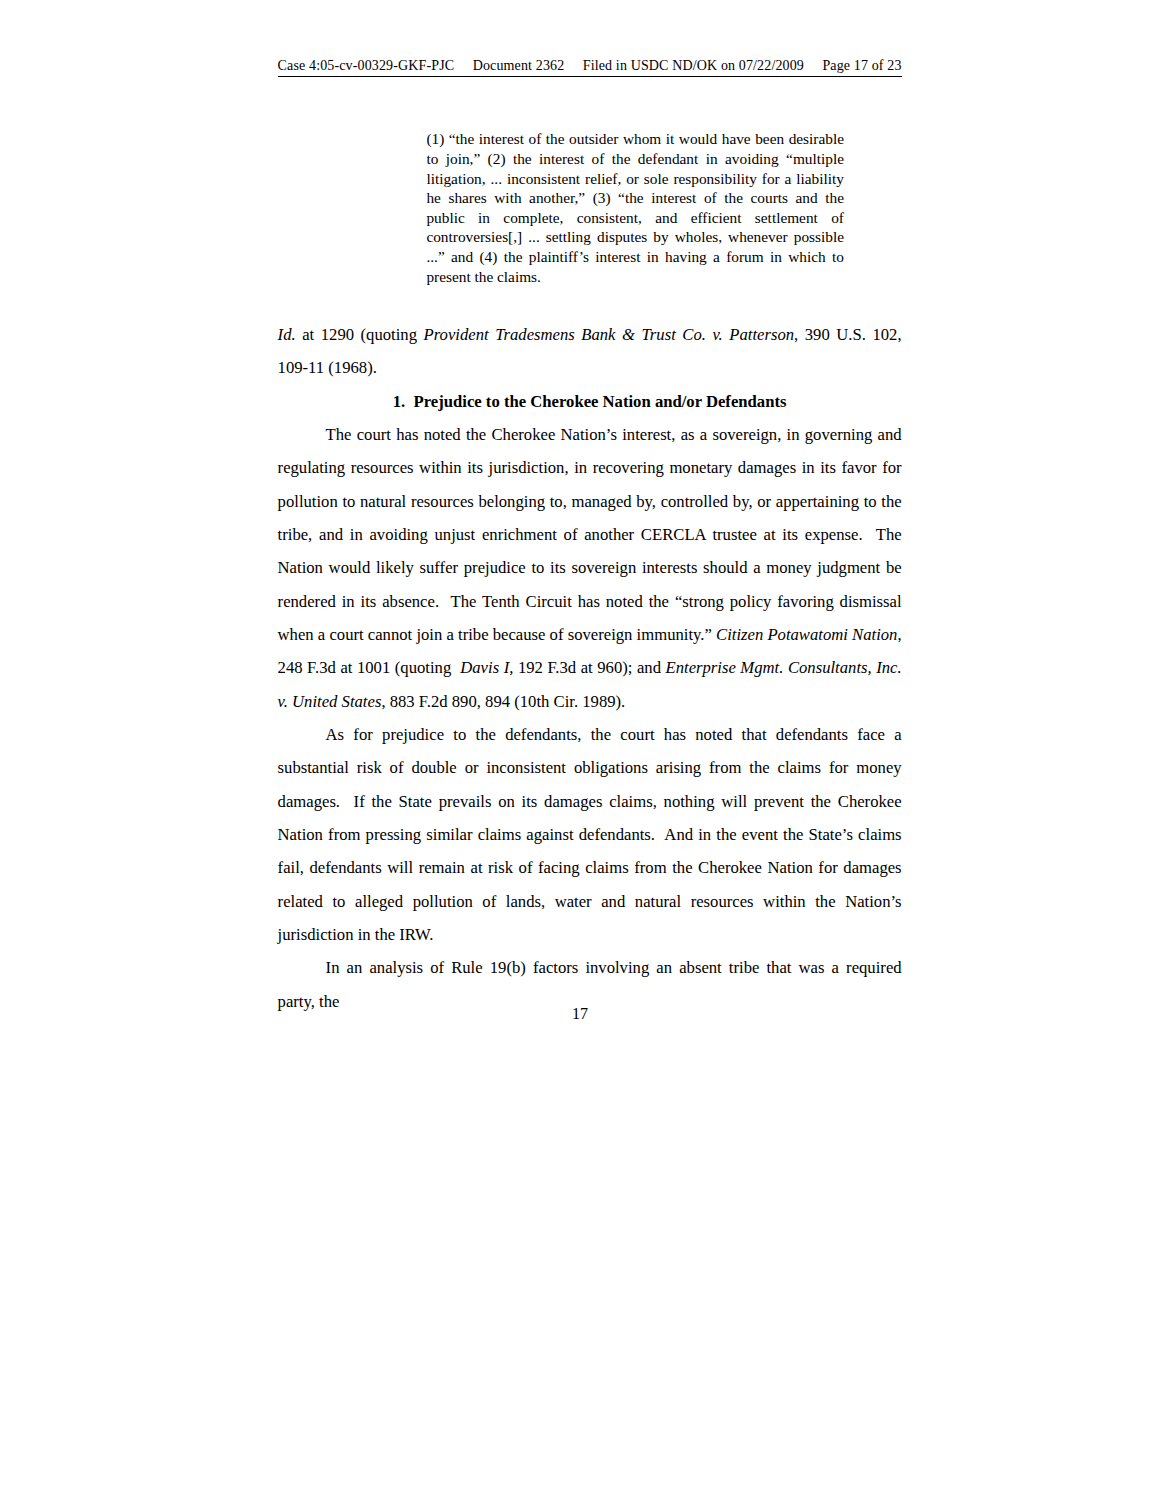Case 4:05-cv-00329-GKF-PJC Document 2362 Filed in USDC ND/OK on 07/22/2009 Page 17 of 23
(1) “the interest of the outsider whom it would have been desirable to join,” (2) the interest of the defendant in avoiding “multiple litigation, ... inconsistent relief, or sole responsibility for a liability he shares with another,” (3) “the interest of the courts and the public in complete, consistent, and efficient settlement of controversies[,] ... settling disputes by wholes, whenever possible ...” and (4) the plaintiff’s interest in having a forum in which to present the claims.
Id. at 1290 (quoting Provident Tradesmens Bank & Trust Co. v. Patterson, 390 U.S. 102, 109-11 (1968).
1. Prejudice to the Cherokee Nation and/or Defendants
The court has noted the Cherokee Nation’s interest, as a sovereign, in governing and regulating resources within its jurisdiction, in recovering monetary damages in its favor for pollution to natural resources belonging to, managed by, controlled by, or appertaining to the tribe, and in avoiding unjust enrichment of another CERCLA trustee at its expense. The Nation would likely suffer prejudice to its sovereign interests should a money judgment be rendered in its absence. The Tenth Circuit has noted the “strong policy favoring dismissal when a court cannot join a tribe because of sovereign immunity.” Citizen Potawatomi Nation, 248 F.3d at 1001 (quoting Davis I, 192 F.3d at 960); and Enterprise Mgmt. Consultants, Inc. v. United States, 883 F.2d 890, 894 (10th Cir. 1989).
As for prejudice to the defendants, the court has noted that defendants face a substantial risk of double or inconsistent obligations arising from the claims for money damages. If the State prevails on its damages claims, nothing will prevent the Cherokee Nation from pressing similar claims against defendants. And in the event the State’s claims fail, defendants will remain at risk of facing claims from the Cherokee Nation for damages related to alleged pollution of lands, water and natural resources within the Nation’s jurisdiction in the IRW.
In an analysis of Rule 19(b) factors involving an absent tribe that was a required party, the
17